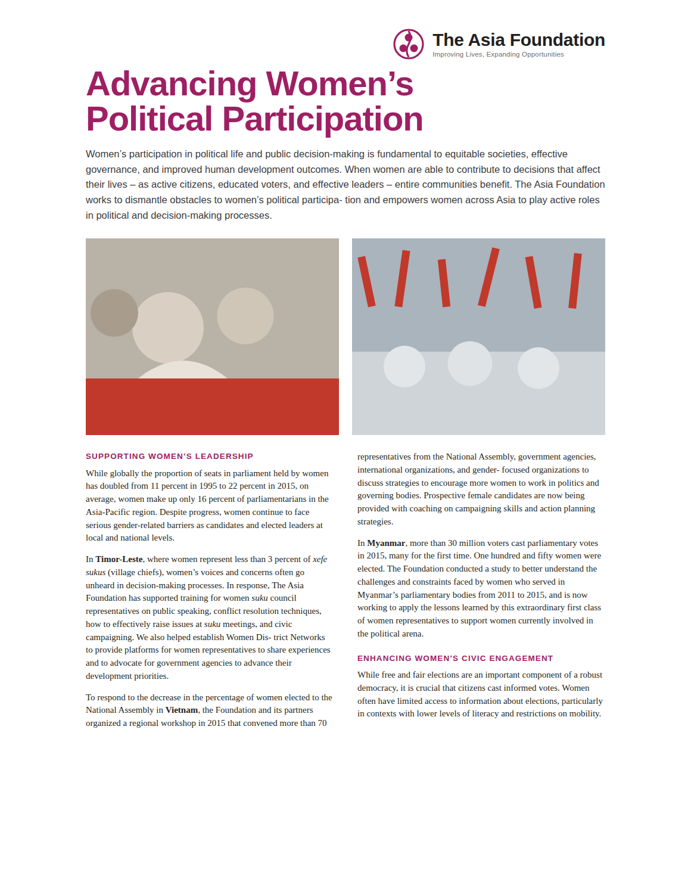The Asia Foundation Improving Lives, Expanding Opportunities
Advancing Women’s
Political Participation
Women’s participation in political life and public decision-making is fundamental to equitable societies, effective governance, and improved human development outcomes. When women are able to contribute to decisions that affect their lives – as active citizens, educated voters, and effective leaders – entire communities benefit. The Asia Foundation works to dismantle obstacles to women’s political participa- tion and empowers women across Asia to play active roles in political and decision-making processes.
Supporting Women’s Leadership
While globally the proportion of seats in parliament held by women has doubled from 11 percent in 1995 to 22 percent in 2015, on average, women make up only 16 percent of parliamentarians in the Asia-Pacific region. Despite progress, women continue to face serious gender-related barriers as candidates and elected leaders at local and national levels.
In Timor-Leste, where women represent less than 3 percent of xefe sukus (village chiefs), women’s voices and concerns often go unheard in decision-making processes. In response, The Asia Foundation has supported training for women suku council representatives on public speaking, conflict resolution techniques, how to effectively raise issues at suku meetings, and civic campaigning. We also helped establish Women Dis- trict Networks to provide platforms for women representatives to share experiences and to advocate for government agencies to advance their development priorities.
To respond to the decrease in the percentage of women elected to the National Assembly in Vietnam, the Foundation and its partners organized a regional workshop in 2015 that convened more than 70 representatives from the National Assembly, government agencies, international organizations, and gender- focused organizations to discuss strategies to encourage more women to work in politics and governing bodies. Prospective female candidates are now being provided with coaching on campaigning skills and action planning strategies.
In Myanmar, more than 30 million voters cast parliamentary votes in 2015, many for the first time. One hundred and fifty women were elected. The Foundation conducted a study to better understand the challenges and constraints faced by women who served in Myanmar’s parliamentary bodies from 2011 to 2015, and is now working to apply the lessons learned by this extraordinary first class of women representatives to support women currently involved in the political arena.
Enhancing Women’s Civic Engagement
While free and fair elections are an important component of a robust democracy, it is crucial that citizens cast informed votes. Women often have limited access to information about elections, particularly in contexts with lower levels of literacy and restrictions on mobility.